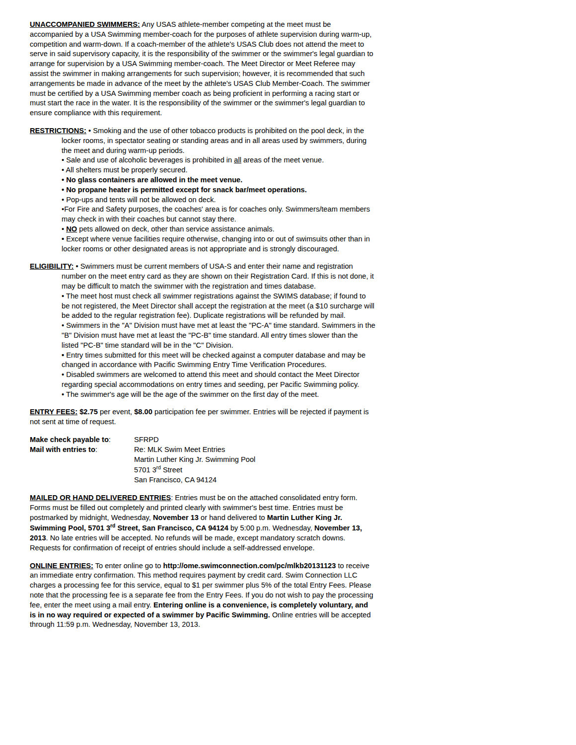UNACCOMPANIED SWIMMERS: Any USAS athlete-member competing at the meet must be accompanied by a USA Swimming member-coach for the purposes of athlete supervision during warm-up, competition and warm-down. If a coach-member of the athlete's USAS Club does not attend the meet to serve in said supervisory capacity, it is the responsibility of the swimmer or the swimmer's legal guardian to arrange for supervision by a USA Swimming member-coach. The Meet Director or Meet Referee may assist the swimmer in making arrangements for such supervision; however, it is recommended that such arrangements be made in advance of the meet by the athlete's USAS Club Member-Coach. The swimmer must be certified by a USA Swimming member coach as being proficient in performing a racing start or must start the race in the water. It is the responsibility of the swimmer or the swimmer's legal guardian to ensure compliance with this requirement.
RESTRICTIONS: • Smoking and the use of other tobacco products is prohibited on the pool deck, in the locker rooms, in spectator seating or standing areas and in all areas used by swimmers, during the meet and during warm-up periods.
• Sale and use of alcoholic beverages is prohibited in all areas of the meet venue.
• All shelters must be properly secured.
• No glass containers are allowed in the meet venue.
• No propane heater is permitted except for snack bar/meet operations.
• Pop-ups and tents will not be allowed on deck.
•For Fire and Safety purposes, the coaches' area is for coaches only. Swimmers/team members may check in with their coaches but cannot stay there.
• NO pets allowed on deck, other than service assistance animals.
• Except where venue facilities require otherwise, changing into or out of swimsuits other than in locker rooms or other designated areas is not appropriate and is strongly discouraged.
ELIGIBILITY: • Swimmers must be current members of USA-S and enter their name and registration number on the meet entry card as they are shown on their Registration Card. If this is not done, it may be difficult to match the swimmer with the registration and times database.
• The meet host must check all swimmer registrations against the SWIMS database; if found to be not registered, the Meet Director shall accept the registration at the meet (a $10 surcharge will be added to the regular registration fee). Duplicate registrations will be refunded by mail.
• Swimmers in the "A" Division must have met at least the "PC-A" time standard. Swimmers in the "B" Division must have met at least the "PC-B" time standard. All entry times slower than the listed "PC-B" time standard will be in the "C" Division.
• Entry times submitted for this meet will be checked against a computer database and may be changed in accordance with Pacific Swimming Entry Time Verification Procedures.
• Disabled swimmers are welcomed to attend this meet and should contact the Meet Director regarding special accommodations on entry times and seeding, per Pacific Swimming policy.
• The swimmer's age will be the age of the swimmer on the first day of the meet.
ENTRY FEES: $2.75 per event, $8.00 participation fee per swimmer. Entries will be rejected if payment is not sent at time of request.
| Make check payable to : | SFRPD |
| Mail with entries to : | Re: MLK Swim Meet Entries |
| | Martin Luther King Jr. Swimming Pool |
| | 5701 3 rd Street |
| | San Francisco, CA 94124 |
MAILED OR HAND DELIVERED ENTRIES: Entries must be on the attached consolidated entry form. Forms must be filled out completely and printed clearly with swimmer's best time. Entries must be postmarked by midnight, Wednesday, November 13 or hand delivered to Martin Luther King Jr. Swimming Pool, 5701 3rd Street, San Francisco, CA 94124 by 5:00 p.m. Wednesday, November 13, 2013. No late entries will be accepted. No refunds will be made, except mandatory scratch downs. Requests for confirmation of receipt of entries should include a self-addressed envelope.
ONLINE ENTRIES: To enter online go to http://ome.swimconnection.com/pc/mlkb20131123 to receive an immediate entry confirmation. This method requires payment by credit card. Swim Connection LLC charges a processing fee for this service, equal to $1 per swimmer plus 5% of the total Entry Fees. Please note that the processing fee is a separate fee from the Entry Fees. If you do not wish to pay the processing fee, enter the meet using a mail entry. Entering online is a convenience, is completely voluntary, and is in no way required or expected of a swimmer by Pacific Swimming. Online entries will be accepted through 11:59 p.m. Wednesday, November 13, 2013.